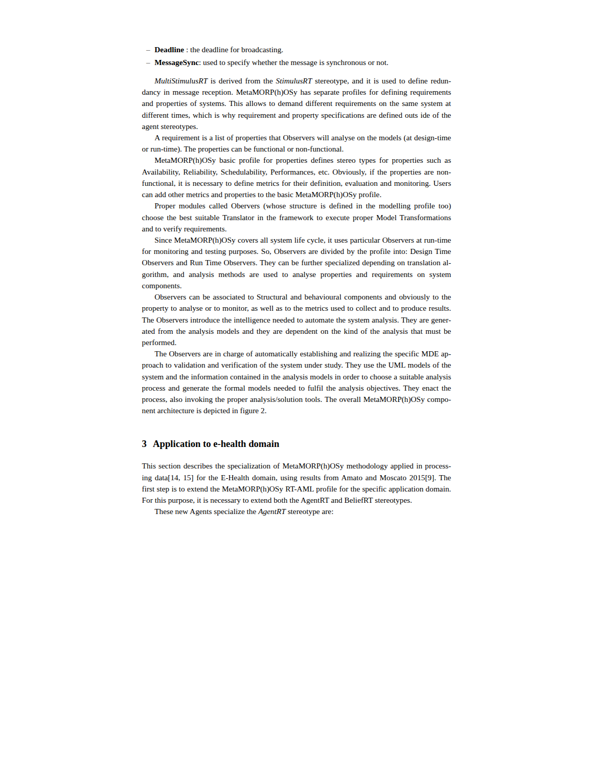Deadline : the deadline for broadcasting.
MessageSync: used to specify whether the message is synchronous or not.
MultiStimulusRT is derived from the StimulusRT stereotype, and it is used to define redundancy in message reception. MetaMORP(h)OSy has separate profiles for defining requirements and properties of systems. This allows to demand different requirements on the same system at different times, which is why requirement and property specifications are defined outs ide of the agent stereotypes.
A requirement is a list of properties that Observers will analyse on the models (at design-time or run-time). The properties can be functional or non-functional.
MetaMORP(h)OSy basic profile for properties defines stereo types for properties such as Availability, Reliability, Schedulability, Performances, etc. Obviously, if the properties are non-functional, it is necessary to define metrics for their definition, evaluation and monitoring. Users can add other metrics and properties to the basic MetaMORP(h)OSy profile.
Proper modules called Obervers (whose structure is defined in the modelling profile too) choose the best suitable Translator in the framework to execute proper Model Transformations and to verify requirements.
Since MetaMORP(h)OSy covers all system life cycle, it uses particular Observers at run-time for monitoring and testing purposes. So, Observers are divided by the profile into: Design Time Observers and Run Time Observers. They can be further specialized depending on translation algorithm, and analysis methods are used to analyse properties and requirements on system components.
Observers can be associated to Structural and behavioural components and obviously to the property to analyse or to monitor, as well as to the metrics used to collect and to produce results. The Observers introduce the intelligence needed to automate the system analysis. They are generated from the analysis models and they are dependent on the kind of the analysis that must be performed.
The Observers are in charge of automatically establishing and realizing the specific MDE approach to validation and verification of the system under study. They use the UML models of the system and the information contained in the analysis models in order to choose a suitable analysis process and generate the formal models needed to fulfil the analysis objectives. They enact the process, also invoking the proper analysis/solution tools. The overall MetaMORP(h)OSy component architecture is depicted in figure 2.
3 Application to e-health domain
This section describes the specialization of MetaMORP(h)OSy methodology applied in processing data[14, 15] for the E-Health domain, using results from Amato and Moscato 2015[9]. The first step is to extend the MetaMORP(h)OSy RT-AML profile for the specific application domain. For this purpose, it is necessary to extend both the AgentRT and BeliefRT stereotypes.
These new Agents specialize the AgentRT stereotype are: